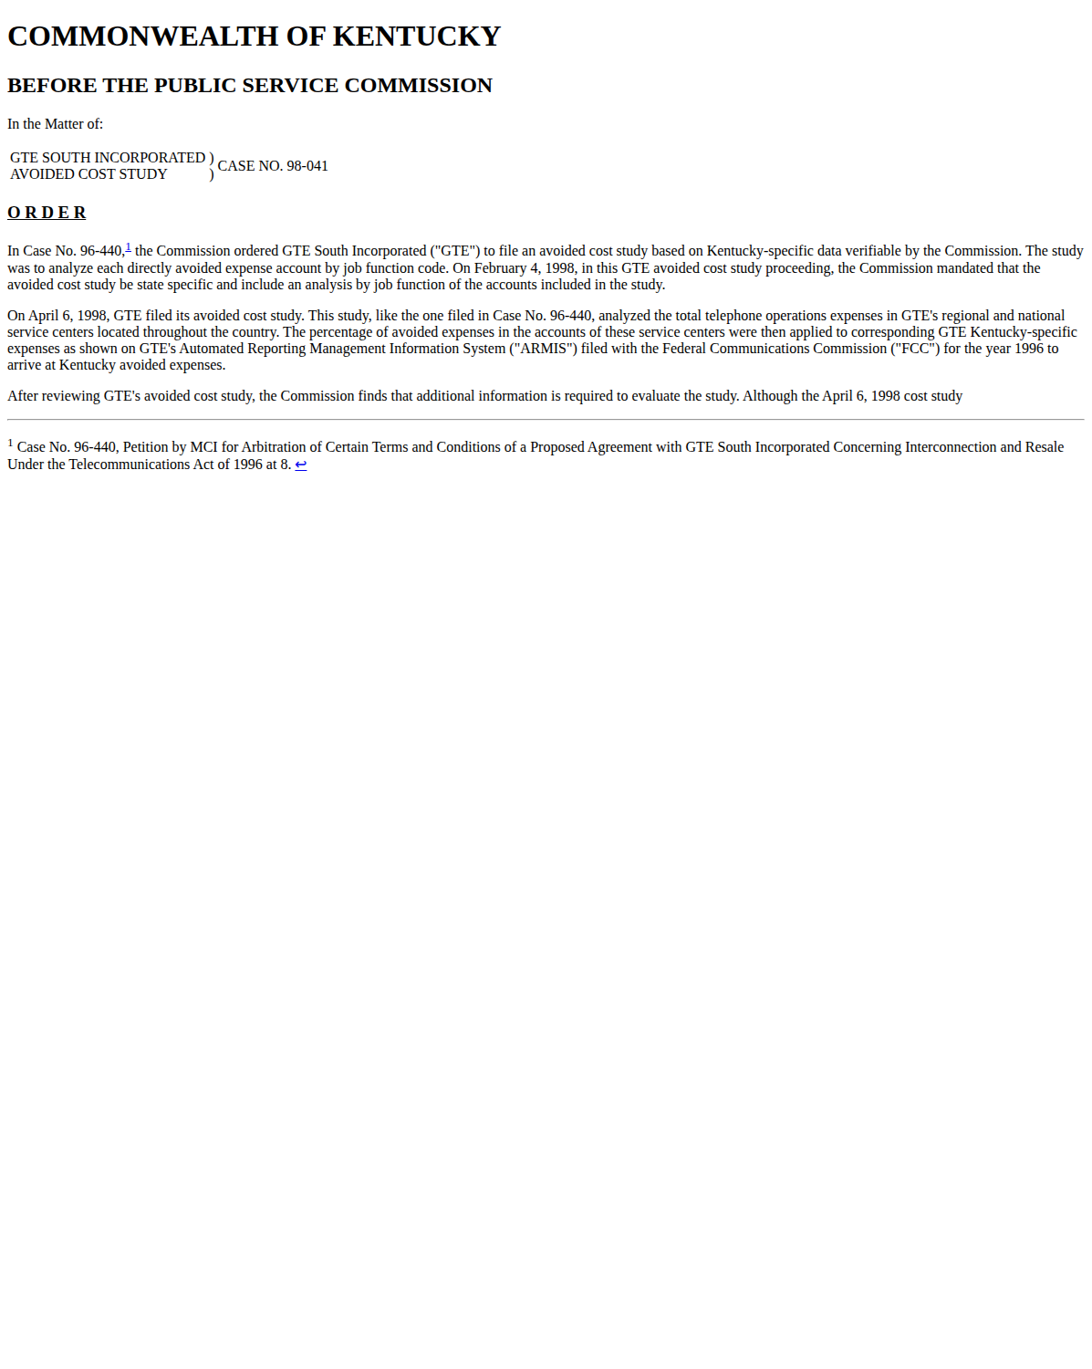COMMONWEALTH OF KENTUCKY
BEFORE THE PUBLIC SERVICE COMMISSION
In the Matter of:
| GTE SOUTH INCORPORATED AVOIDED COST STUDY | ) ) | CASE NO. 98-041 |
O R D E R
In Case No. 96-440,1 the Commission ordered GTE South Incorporated ("GTE") to file an avoided cost study based on Kentucky-specific data verifiable by the Commission. The study was to analyze each directly avoided expense account by job function code. On February 4, 1998, in this GTE avoided cost study proceeding, the Commission mandated that the avoided cost study be state specific and include an analysis by job function of the accounts included in the study.
On April 6, 1998, GTE filed its avoided cost study. This study, like the one filed in Case No. 96-440, analyzed the total telephone operations expenses in GTE's regional and national service centers located throughout the country. The percentage of avoided expenses in the accounts of these service centers were then applied to corresponding GTE Kentucky-specific expenses as shown on GTE's Automated Reporting Management Information System ("ARMIS") filed with the Federal Communications Commission ("FCC") for the year 1996 to arrive at Kentucky avoided expenses.
After reviewing GTE's avoided cost study, the Commission finds that additional information is required to evaluate the study. Although the April 6, 1998 cost study
1 Case No. 96-440, Petition by MCI for Arbitration of Certain Terms and Conditions of a Proposed Agreement with GTE South Incorporated Concerning Interconnection and Resale Under the Telecommunications Act of 1996 at 8. ↩